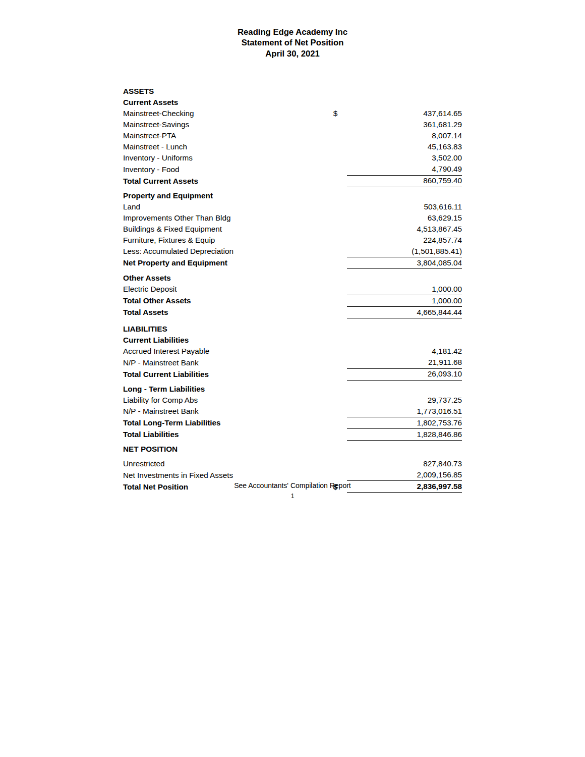Reading Edge Academy Inc
Statement of Net Position
April 30, 2021
| ASSETS | | |
| Current Assets | | |
| Mainstreet-Checking | $ | 437,614.65 |
| Mainstreet-Savings | | 361,681.29 |
| Mainstreet-PTA | | 8,007.14 |
| Mainstreet - Lunch | | 45,163.83 |
| Inventory - Uniforms | | 3,502.00 |
| Inventory - Food | | 4,790.49 |
| Total Current Assets | | 860,759.40 |
| Property and Equipment | | |
| Land | | 503,616.11 |
| Improvements Other Than Bldg | | 63,629.15 |
| Buildings & Fixed Equipment | | 4,513,867.45 |
| Furniture, Fixtures & Equip | | 224,857.74 |
| Less: Accumulated Depreciation | | (1,501,885.41) |
| Net Property and Equipment | | 3,804,085.04 |
| Other Assets | | |
| Electric Deposit | | 1,000.00 |
| Total Other Assets | | 1,000.00 |
| Total Assets | | 4,665,844.44 |
| LIABILITIES | | |
| Current Liabilities | | |
| Accrued Interest Payable | | 4,181.42 |
| N/P - Mainstreet Bank | | 21,911.68 |
| Total Current Liabilities | | 26,093.10 |
| Long - Term Liabilities | | |
| Liability for Comp Abs | | 29,737.25 |
| N/P - Mainstreet Bank | | 1,773,016.51 |
| Total Long-Term Liabilities | | 1,802,753.76 |
| Total Liabilities | | 1,828,846.86 |
| NET POSITION | | |
| Unrestricted | | 827,840.73 |
| Net Investments in Fixed Assets | | 2,009,156.85 |
| Total Net Position | $ | 2,836,997.58 |
See Accountants' Compilation Report
1